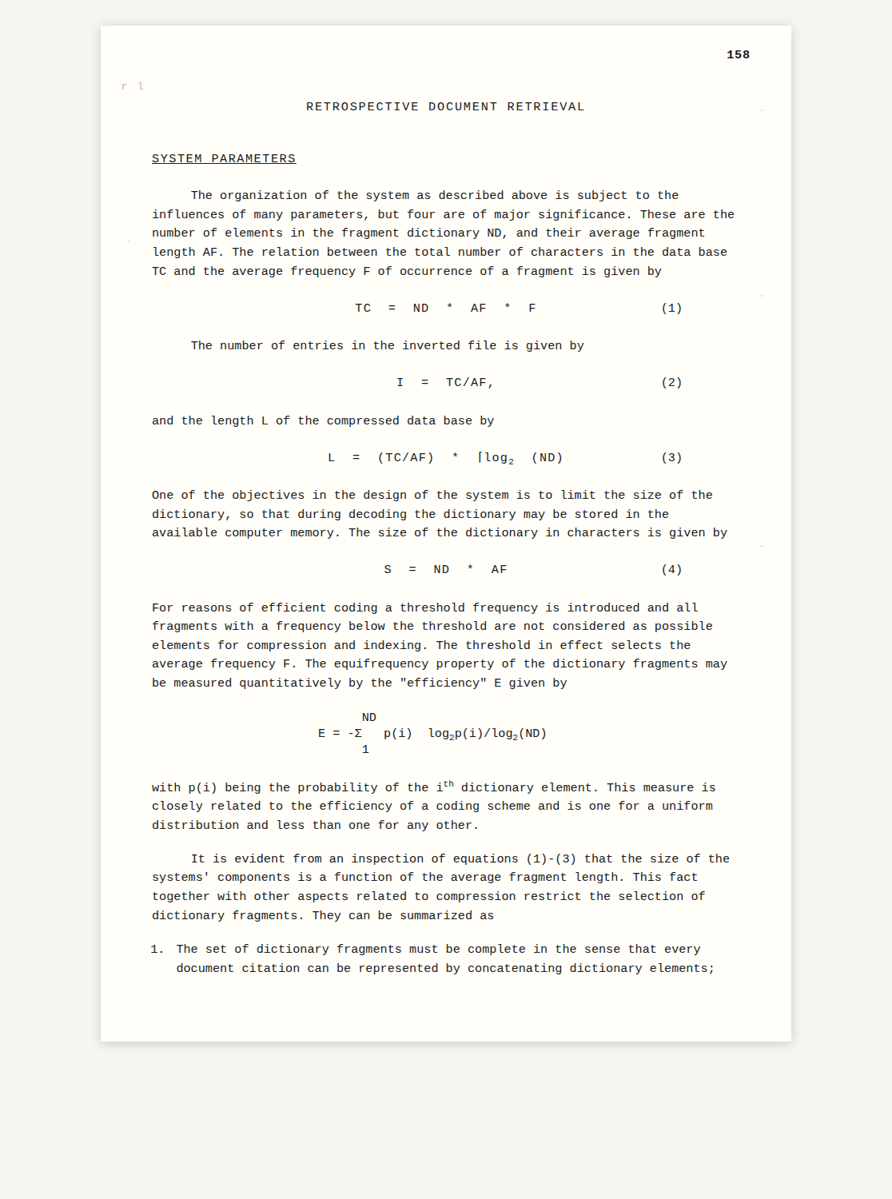158
r l
· · · ·
Retrospective Document Retrieval
System Parameters
The organization of the system as described above is subject to the influences of many parameters, but four are of major significance. These are the number of elements in the fragment dictionary ND, and their average fragment length AF. The relation between the total number of characters in the data base TC and the average frequency F of occurrence of a fragment is given by
TC = ND * AF * F (1)
The number of entries in the inverted file is given by
I = TC/AF, (2)
and the length L of the compressed data base by
L = (TC/AF) * ⌈log2 (ND) (3)
One of the objectives in the design of the system is to limit the size of the dictionary, so that during decoding the dictionary may be stored in the available computer memory. The size of the dictionary in characters is given by
S = ND * AF (4)
For reasons of efficient coding a threshold frequency is introduced and all fragments with a frequency below the threshold are not considered as possible elements for compression and indexing. The threshold in effect selects the average frequency F. The equifrequency property of the dictionary fragments may be measured quantitatively by the "efficiency" E given by
NDE = -Σ p(i) log2p(i)/log2(ND)1
with p(i) being the probability of the ith dictionary element. This measure is closely related to the efficiency of a coding scheme and is one for a uniform distribution and less than one for any other.
It is evident from an inspection of equations (1)-(3) that the size of the systems' components is a function of the average fragment length. This fact together with other aspects related to compression restrict the selection of dictionary fragments. They can be summarized as
The set of dictionary fragments must be complete in the sense that every document citation can be represented by concatenating dictionary elements;